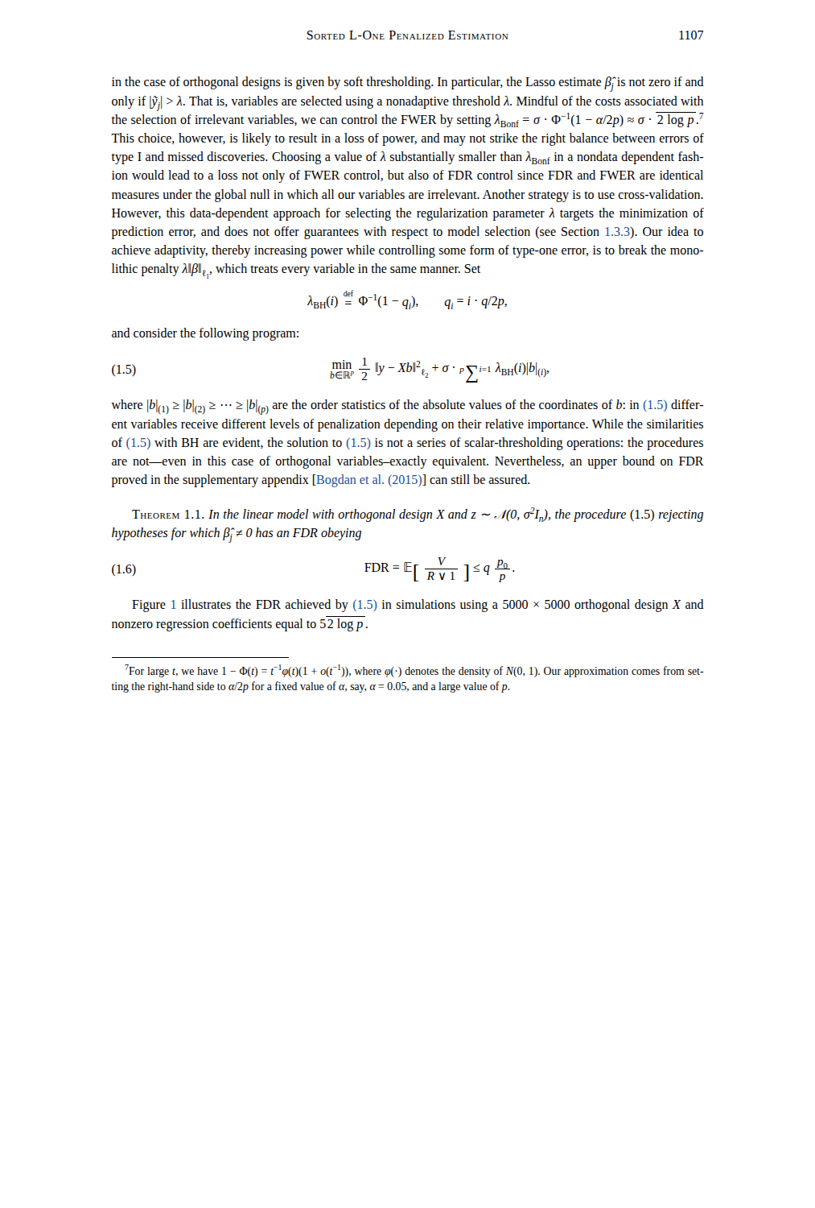Sorted L-One Penalized Estimation 1107
in the case of orthogonal designs is given by soft thresholding. In particular, the Lasso estimate β̂j is not zero if and only if |ỹj| > λ. That is, variables are selected using a nonadaptive threshold λ. Mindful of the costs associated with the selection of irrelevant variables, we can control the FWER by setting λBonf = σ · Φ−1(1 − α/2p) ≈ σ · 2 log p.7 This choice, however, is likely to result in a loss of power, and may not strike the right balance between errors of type I and missed discoveries. Choosing a value of λ substantially smaller than λBonf in a nondata dependent fashion would lead to a loss not only of FWER control, but also of FDR control since FDR and FWER are identical measures under the global null in which all our variables are irrelevant. Another strategy is to use cross-validation. However, this data-dependent approach for selecting the regularization parameter λ targets the minimization of prediction error, and does not offer guarantees with respect to model selection (see Section 1.3.3). Our idea to achieve adaptivity, thereby increasing power while controlling some form of type-one error, is to break the monolithic penalty λ‖β‖ℓ1, which treats every variable in the same manner. Set
λBH(i) def= Φ−1(1 − qi), qi = i · q/2p,
and consider the following program:
(1.5)
min b∈ℝp 12 ‖y − Xb‖2ℓ2 + σ · p∑i=1 λBH(i)|b|(i),
where |b|(1) ≥ |b|(2) ≥ ⋯ ≥ |b|(p) are the order statistics of the absolute values of the coordinates of b: in (1.5) different variables receive different levels of penalization depending on their relative importance. While the similarities of (1.5) with BH are evident, the solution to (1.5) is not a series of scalar-thresholding operations: the procedures are not—even in this case of orthogonal variables–exactly equivalent. Nevertheless, an upper bound on FDR proved in the supplementary appendix [Bogdan et al. (2015)] can still be assured.
Theorem 1.1. In the linear model with orthogonal design X and z ∼ 𝒩(0, σ2In), the procedure (1.5) rejecting hypotheses for which β̂j ≠ 0 has an FDR obeying
(1.6)
FDR = 𝔼[ VR ∨ 1 ] ≤ q p0 p.
Figure 1 illustrates the FDR achieved by (1.5) in simulations using a 5000 × 5000 orthogonal design X and nonzero regression coefficients equal to 52 log p.
7For large t, we have 1 − Φ(t) = t−1φ(t)(1 + o(t−1)), where φ(·) denotes the density of N(0, 1). Our approximation comes from setting the right-hand side to α/2p for a fixed value of α, say, α = 0.05, and a large value of p.